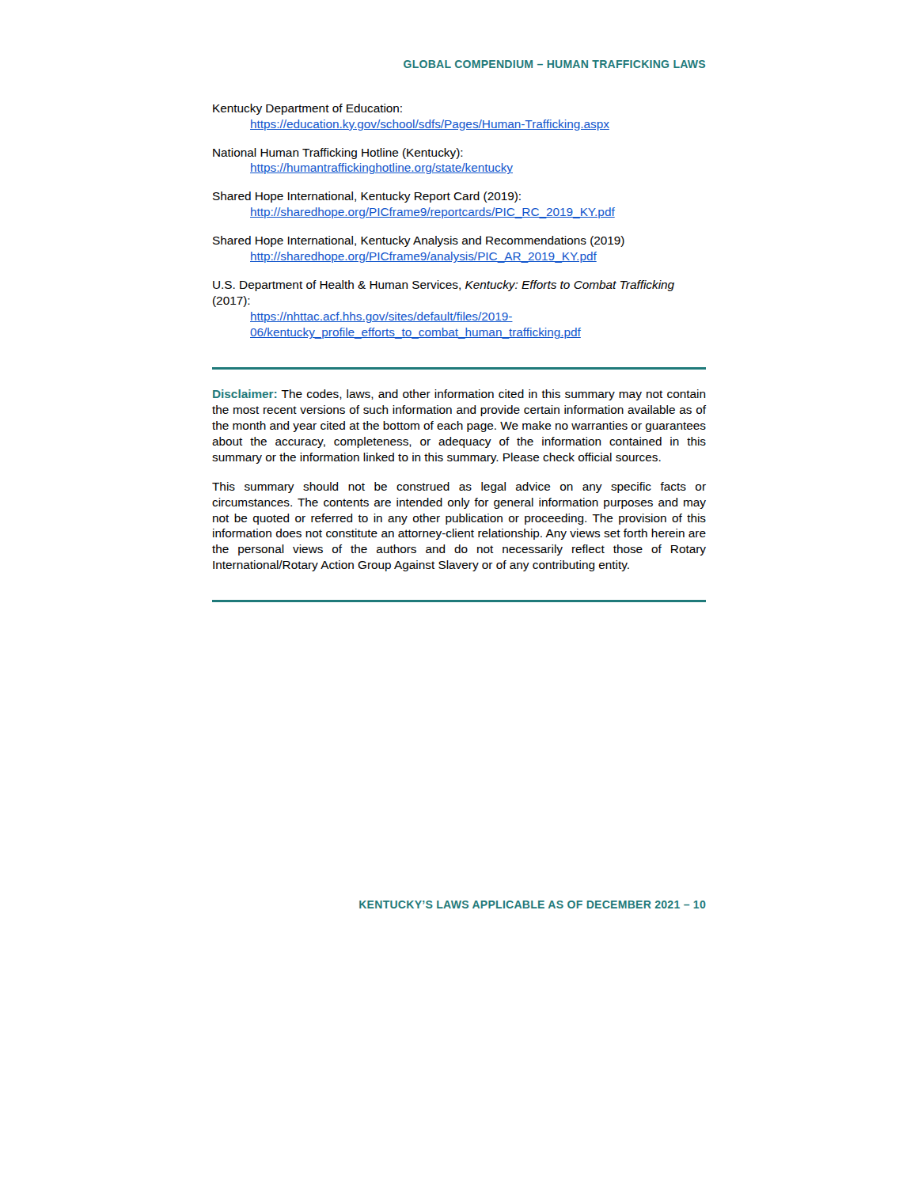GLOBAL COMPENDIUM – HUMAN TRAFFICKING LAWS
Kentucky Department of Education:
https://education.ky.gov/school/sdfs/Pages/Human-Trafficking.aspx
National Human Trafficking Hotline (Kentucky):
https://humantraffickinghotline.org/state/kentucky
Shared Hope International, Kentucky Report Card (2019):
http://sharedhope.org/PICframe9/reportcards/PIC_RC_2019_KY.pdf
Shared Hope International, Kentucky Analysis and Recommendations (2019)
http://sharedhope.org/PICframe9/analysis/PIC_AR_2019_KY.pdf
U.S. Department of Health & Human Services, Kentucky: Efforts to Combat Trafficking (2017):
https://nhttac.acf.hhs.gov/sites/default/files/2019-
06/kentucky_profile_efforts_to_combat_human_trafficking.pdf
Disclaimer: The codes, laws, and other information cited in this summary may not contain the most recent versions of such information and provide certain information available as of the month and year cited at the bottom of each page. We make no warranties or guarantees about the accuracy, completeness, or adequacy of the information contained in this summary or the information linked to in this summary. Please check official sources.
This summary should not be construed as legal advice on any specific facts or circumstances. The contents are intended only for general information purposes and may not be quoted or referred to in any other publication or proceeding. The provision of this information does not constitute an attorney-client relationship. Any views set forth herein are the personal views of the authors and do not necessarily reflect those of Rotary International/Rotary Action Group Against Slavery or of any contributing entity.
KENTUCKY’S LAWS APPLICABLE AS OF DECEMBER 2021 – 10